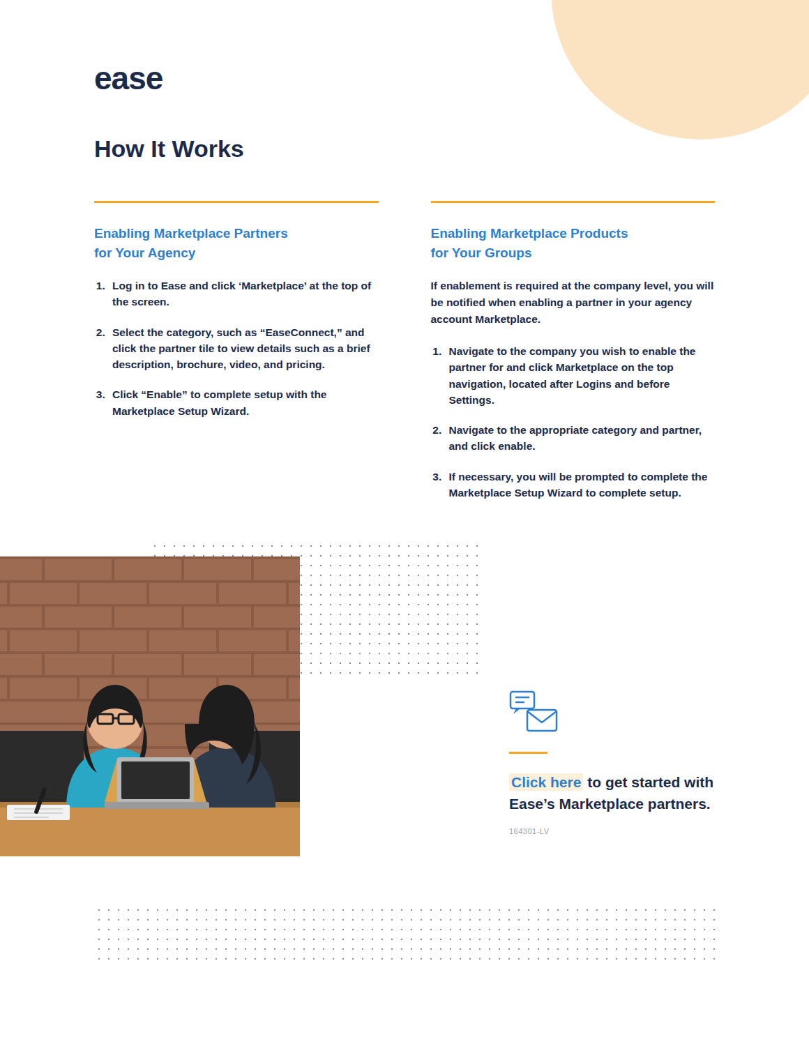ease
How It Works
Enabling Marketplace Partners
for Your Agency
Log in to Ease and click ‘Marketplace’ at the top of the screen.
Select the category, such as “EaseConnect,” and click the partner tile to view details such as a brief description, brochure, video, and pricing.
Click “Enable” to complete setup with the Marketplace Setup Wizard.
Enabling Marketplace Products
for Your Groups
If enablement is required at the company level, you will be notified when enabling a partner in your agency account Marketplace.
Navigate to the company you wish to enable the partner for and click Marketplace on the top navigation, located after Logins and before Settings.
Navigate to the appropriate category and partner, and click enable.
If necessary, you will be prompted to complete the Marketplace Setup Wizard to complete setup.
Click here to get started with Ease’s Marketplace partners.
164301-LV